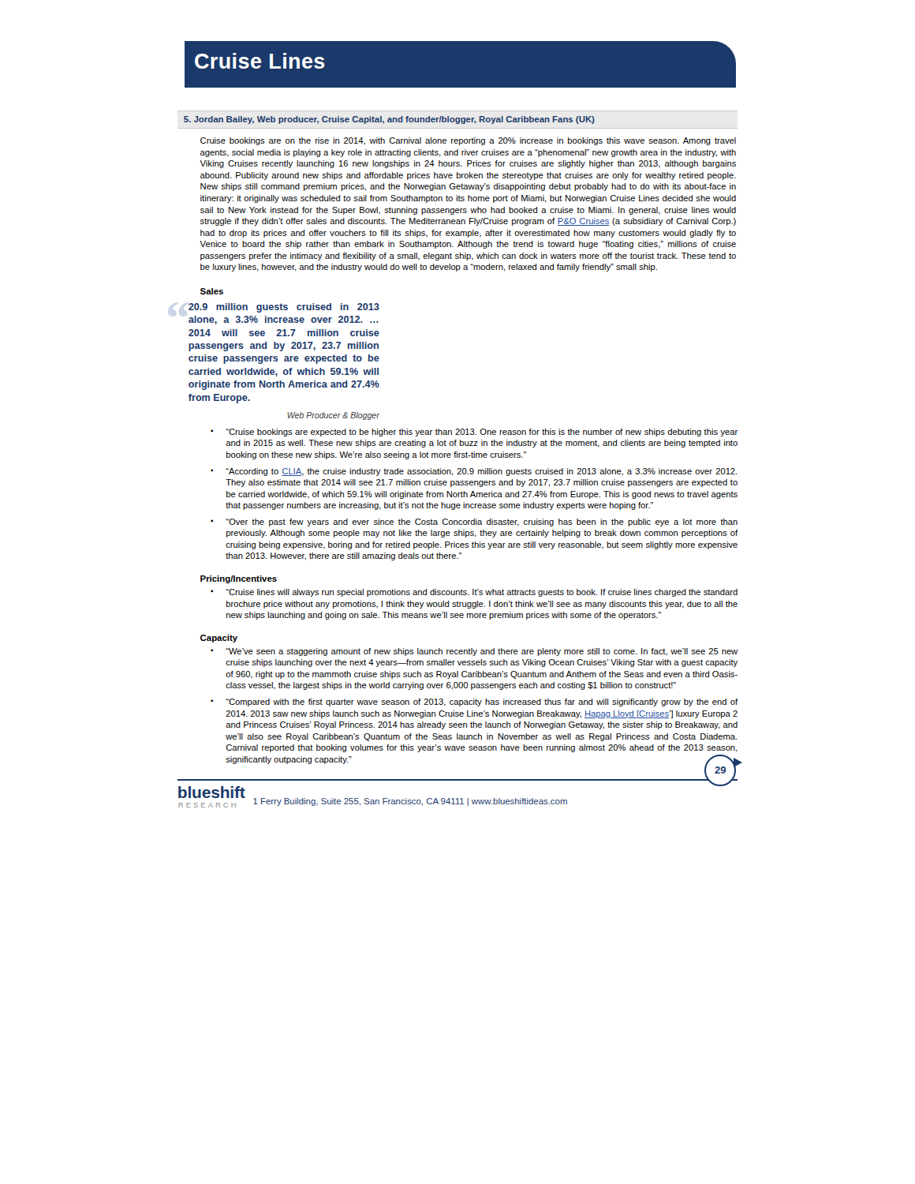Cruise Lines
5. Jordan Bailey, Web producer, Cruise Capital, and founder/blogger, Royal Caribbean Fans (UK)
Cruise bookings are on the rise in 2014, with Carnival alone reporting a 20% increase in bookings this wave season. Among travel agents, social media is playing a key role in attracting clients, and river cruises are a “phenomenal” new growth area in the industry, with Viking Cruises recently launching 16 new longships in 24 hours. Prices for cruises are slightly higher than 2013, although bargains abound. Publicity around new ships and affordable prices have broken the stereotype that cruises are only for wealthy retired people. New ships still command premium prices, and the Norwegian Getaway’s disappointing debut probably had to do with its about-face in itinerary: it originally was scheduled to sail from Southampton to its home port of Miami, but Norwegian Cruise Lines decided she would sail to New York instead for the Super Bowl, stunning passengers who had booked a cruise to Miami. In general, cruise lines would struggle if they didn’t offer sales and discounts. The Mediterranean Fly/Cruise program of P&O Cruises (a subsidiary of Carnival Corp.) had to drop its prices and offer vouchers to fill its ships, for example, after it overestimated how many customers would gladly fly to Venice to board the ship rather than embark in Southampton. Although the trend is toward huge “floating cities,” millions of cruise passengers prefer the intimacy and flexibility of a small, elegant ship, which can dock in waters more off the tourist track. These tend to be luxury lines, however, and the industry would do well to develop a “modern, relaxed and family friendly” small ship.
Sales
“
20.9 million guests cruised in 2013 alone, a 3.3% increase over 2012. … 2014 will see 21.7 million cruise passengers and by 2017, 23.7 million cruise passengers are expected to be carried worldwide, of which 59.1% will originate from North America and 27.4% from Europe.
Web Producer & Blogger
“Cruise bookings are expected to be higher this year than 2013. One reason for this is the number of new ships debuting this year and in 2015 as well. These new ships are creating a lot of buzz in the industry at the moment, and clients are being tempted into booking on these new ships. We’re also seeing a lot more first-time cruisers.”
“According to CLIA, the cruise industry trade association, 20.9 million guests cruised in 2013 alone, a 3.3% increase over 2012. They also estimate that 2014 will see 21.7 million cruise passengers and by 2017, 23.7 million cruise passengers are expected to be carried worldwide, of which 59.1% will originate from North America and 27.4% from Europe. This is good news to travel agents that passenger numbers are increasing, but it’s not the huge increase some industry experts were hoping for.”
“Over the past few years and ever since the Costa Concordia disaster, cruising has been in the public eye a lot more than previously. Although some people may not like the large ships, they are certainly helping to break down common perceptions of cruising being expensive, boring and for retired people. Prices this year are still very reasonable, but seem slightly more expensive than 2013. However, there are still amazing deals out there.”
Pricing/Incentives
“Cruise lines will always run special promotions and discounts. It’s what attracts guests to book. If cruise lines charged the standard brochure price without any promotions, I think they would struggle. I don’t think we’ll see as many discounts this year, due to all the new ships launching and going on sale. This means we’ll see more premium prices with some of the operators.”
Capacity
“We’ve seen a staggering amount of new ships launch recently and there are plenty more still to come. In fact, we’ll see 25 new cruise ships launching over the next 4 years—from smaller vessels such as Viking Ocean Cruises’ Viking Star with a guest capacity of 960, right up to the mammoth cruise ships such as Royal Caribbean’s Quantum and Anthem of the Seas and even a third Oasis-class vessel, the largest ships in the world carrying over 6,000 passengers each and costing $1 billion to construct!”
“Compared with the first quarter wave season of 2013, capacity has increased thus far and will significantly grow by the end of 2014. 2013 saw new ships launch such as Norwegian Cruise Line’s Norwegian Breakaway, Hapag Lloyd [Cruises’] luxury Europa 2 and Princess Cruises’ Royal Princess. 2014 has already seen the launch of Norwegian Getaway, the sister ship to Breakaway, and we’ll also see Royal Caribbean’s Quantum of the Seas launch in November as well as Regal Princess and Costa Diadema. Carnival reported that booking volumes for this year’s wave season have been running almost 20% ahead of the 2013 season, significantly outpacing capacity.”
blueshift
RESEARCH
1 Ferry Building, Suite 255, San Francisco, CA 94111 | www.blueshiftideas.com
29